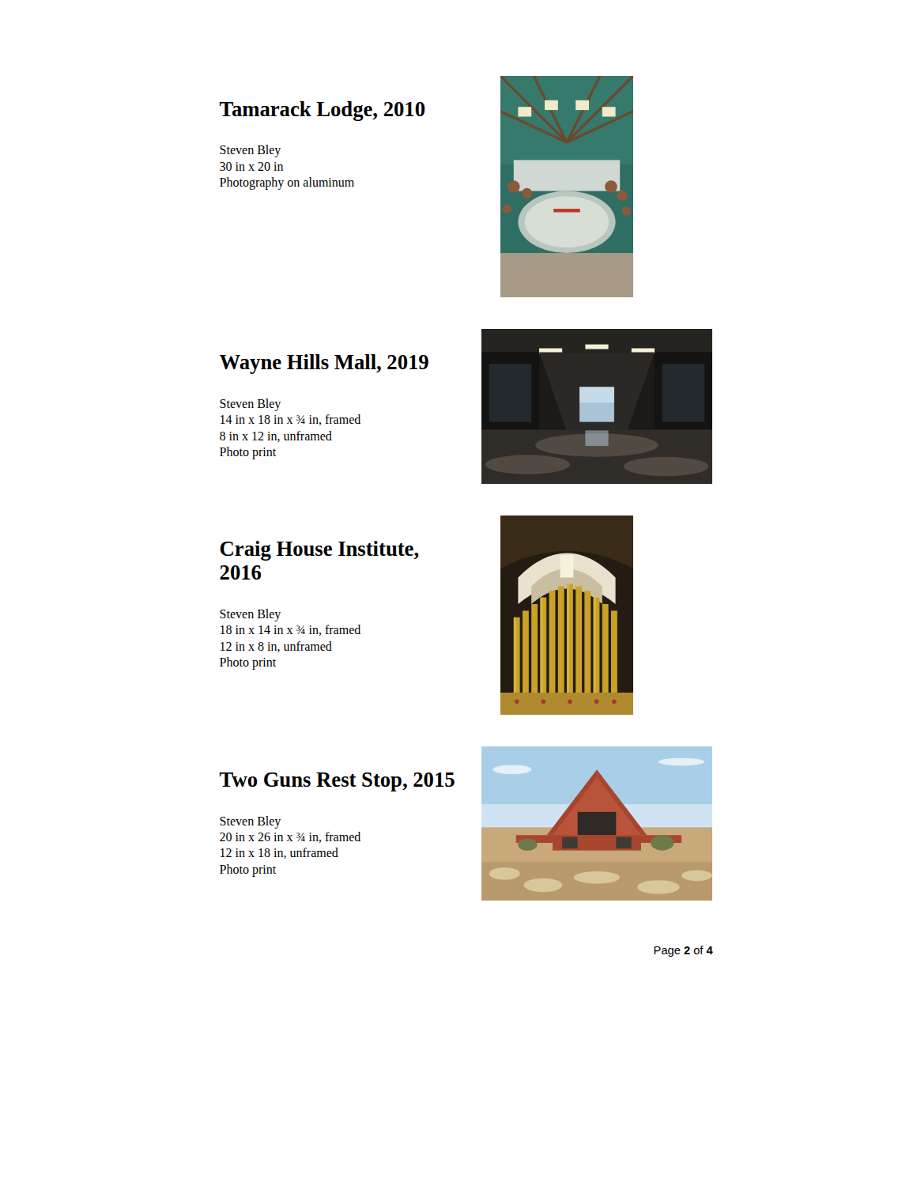Tamarack Lodge, 2010
Steven Bley
30 in x 20 in
Photography on aluminum
Wayne Hills Mall, 2019
Steven Bley
14 in x 18 in x ¾ in, framed
8 in x 12 in, unframed
Photo print
Craig House Institute, 2016
Steven Bley
18 in x 14 in x ¾ in, framed
12 in x 8 in, unframed
Photo print
Two Guns Rest Stop, 2015
Steven Bley
20 in x 26 in x ¾ in, framed
12 in x 18 in, unframed
Photo print
Page 2 of 4